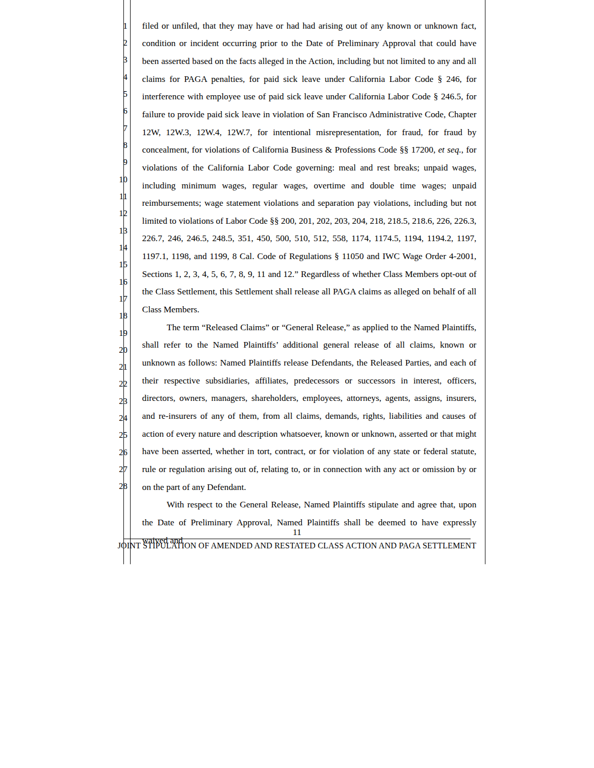1
2
3
4
5
6
7
8
9
10
11
12
13
14
15
16
17
18
19
20
21
22
23
24
25
26
27
28
filed or unfiled, that they may have or had had arising out of any known or unknown fact, condition or incident occurring prior to the Date of Preliminary Approval that could have been asserted based on the facts alleged in the Action, including but not limited to any and all claims for PAGA penalties, for paid sick leave under California Labor Code § 246, for interference with employee use of paid sick leave under California Labor Code § 246.5, for failure to provide paid sick leave in violation of San Francisco Administrative Code, Chapter 12W, 12W.3, 12W.4, 12W.7, for intentional misrepresentation, for fraud, for fraud by concealment, for violations of California Business & Professions Code §§ 17200, et seq., for violations of the California Labor Code governing: meal and rest breaks; unpaid wages, including minimum wages, regular wages, overtime and double time wages; unpaid reimbursements; wage statement violations and separation pay violations, including but not limited to violations of Labor Code §§ 200, 201, 202, 203, 204, 218, 218.5, 218.6, 226, 226.3, 226.7, 246, 246.5, 248.5, 351, 450, 500, 510, 512, 558, 1174, 1174.5, 1194, 1194.2, 1197, 1197.1, 1198, and 1199, 8 Cal. Code of Regulations § 11050 and IWC Wage Order 4-2001, Sections 1, 2, 3, 4, 5, 6, 7, 8, 9, 11 and 12.” Regardless of whether Class Members opt-out of the Class Settlement, this Settlement shall release all PAGA claims as alleged on behalf of all Class Members.
The term “Released Claims” or “General Release,” as applied to the Named Plaintiffs, shall refer to the Named Plaintiffs’ additional general release of all claims, known or unknown as follows: Named Plaintiffs release Defendants, the Released Parties, and each of their respective subsidiaries, affiliates, predecessors or successors in interest, officers, directors, owners, managers, shareholders, employees, attorneys, agents, assigns, insurers, and re-insurers of any of them, from all claims, demands, rights, liabilities and causes of action of every nature and description whatsoever, known or unknown, asserted or that might have been asserted, whether in tort, contract, or for violation of any state or federal statute, rule or regulation arising out of, relating to, or in connection with any act or omission by or on the part of any Defendant.
With respect to the General Release, Named Plaintiffs stipulate and agree that, upon the Date of Preliminary Approval, Named Plaintiffs shall be deemed to have expressly waived and
11
JOINT STIPULATION OF AMENDED AND RESTATED CLASS ACTION AND PAGA SETTLEMENT